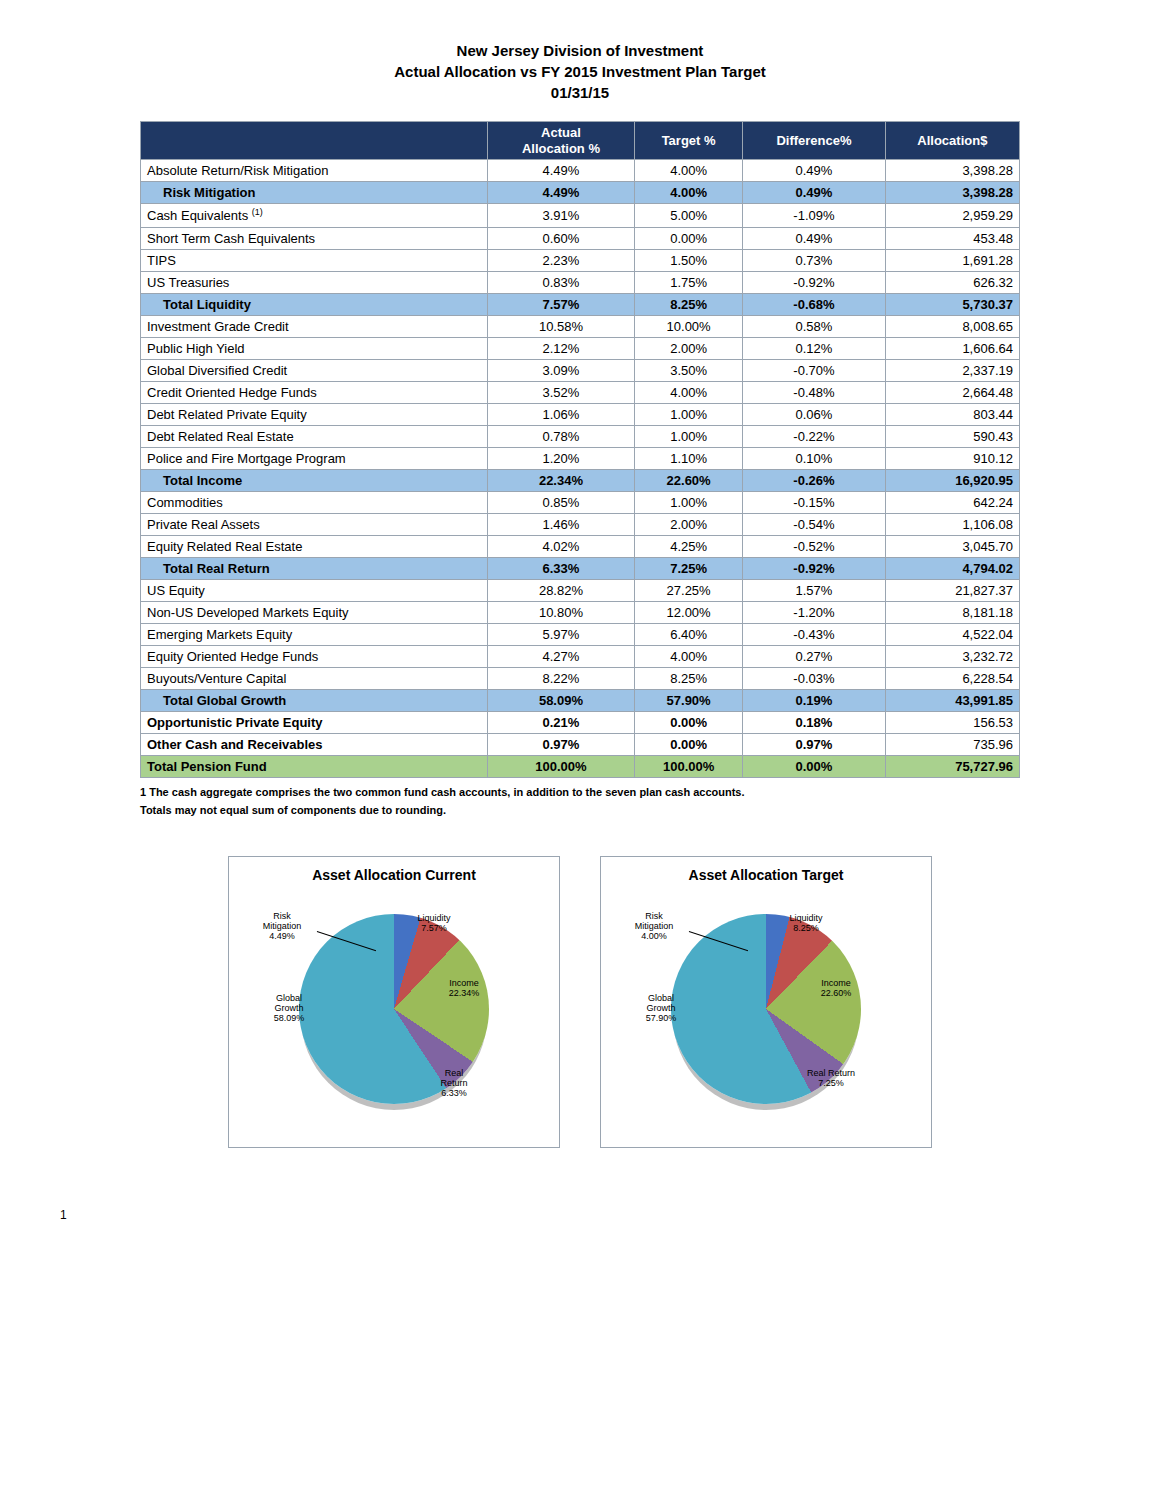New Jersey Division of Investment
Actual Allocation vs FY 2015 Investment Plan Target
01/31/15
| | Actual Allocation % | Target % | Difference% | Allocation$ |
| --- | --- | --- | --- | --- |
| Absolute Return/Risk Mitigation | 4.49% | 4.00% | 0.49% | 3,398.28 |
| Risk Mitigation | 4.49% | 4.00% | 0.49% | 3,398.28 |
| Cash Equivalents (1) | 3.91% | 5.00% | -1.09% | 2,959.29 |
| Short Term Cash Equivalents | 0.60% | 0.00% | 0.49% | 453.48 |
| TIPS | 2.23% | 1.50% | 0.73% | 1,691.28 |
| US Treasuries | 0.83% | 1.75% | -0.92% | 626.32 |
| Total Liquidity | 7.57% | 8.25% | -0.68% | 5,730.37 |
| Investment Grade Credit | 10.58% | 10.00% | 0.58% | 8,008.65 |
| Public High Yield | 2.12% | 2.00% | 0.12% | 1,606.64 |
| Global Diversified Credit | 3.09% | 3.50% | -0.70% | 2,337.19 |
| Credit Oriented Hedge Funds | 3.52% | 4.00% | -0.48% | 2,664.48 |
| Debt Related Private Equity | 1.06% | 1.00% | 0.06% | 803.44 |
| Debt Related Real Estate | 0.78% | 1.00% | -0.22% | 590.43 |
| Police and Fire Mortgage Program | 1.20% | 1.10% | 0.10% | 910.12 |
| Total Income | 22.34% | 22.60% | -0.26% | 16,920.95 |
| Commodities | 0.85% | 1.00% | -0.15% | 642.24 |
| Private Real Assets | 1.46% | 2.00% | -0.54% | 1,106.08 |
| Equity Related Real Estate | 4.02% | 4.25% | -0.52% | 3,045.70 |
| Total Real Return | 6.33% | 7.25% | -0.92% | 4,794.02 |
| US Equity | 28.82% | 27.25% | 1.57% | 21,827.37 |
| Non-US Developed Markets Equity | 10.80% | 12.00% | -1.20% | 8,181.18 |
| Emerging Markets Equity | 5.97% | 6.40% | -0.43% | 4,522.04 |
| Equity Oriented Hedge Funds | 4.27% | 4.00% | 0.27% | 3,232.72 |
| Buyouts/Venture Capital | 8.22% | 8.25% | -0.03% | 6,228.54 |
| Total Global Growth | 58.09% | 57.90% | 0.19% | 43,991.85 |
| Opportunistic Private Equity | 0.21% | 0.00% | 0.18% | 156.53 |
| Other Cash and Receivables | 0.97% | 0.00% | 0.97% | 735.96 |
| Total Pension Fund | 100.00% | 100.00% | 0.00% | 75,727.96 |
1 The cash aggregate comprises the two common fund cash accounts, in addition to the seven plan cash accounts.
Totals may not equal sum of components due to rounding.
Asset Allocation Current
Risk
Mitigation
4.49%
Liquidity
7.57%
Income
22.34%
Real
Return
6.33%
Global
Growth
58.09%
Asset Allocation Target
Risk
Mitigation
4.00%
Liquidity
8.25%
Income
22.60%
Real Return
7.25%
Global
Growth
57.90%
1